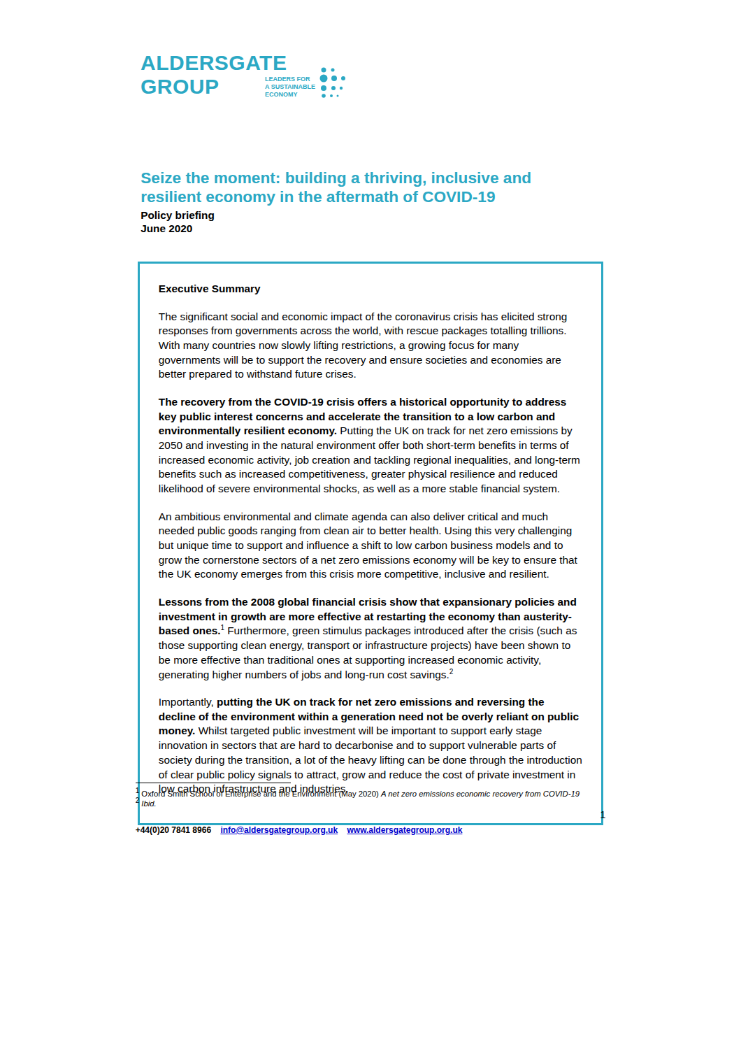ALDERSGATE GROUP LEADERS FOR A SUSTAINABLE ECONOMY
Seize the moment: building a thriving, inclusive and
resilient economy in the aftermath of COVID-19
Policy briefing
June 2020
Executive Summary
The significant social and economic impact of the coronavirus crisis has elicited strong responses from governments across the world, with rescue packages totalling trillions. With many countries now slowly lifting restrictions, a growing focus for many governments will be to support the recovery and ensure societies and economies are better prepared to withstand future crises.
The recovery from the COVID-19 crisis offers a historical opportunity to address key public interest concerns and accelerate the transition to a low carbon and environmentally resilient economy. Putting the UK on track for net zero emissions by 2050 and investing in the natural environment offer both short-term benefits in terms of increased economic activity, job creation and tackling regional inequalities, and long-term benefits such as increased competitiveness, greater physical resilience and reduced likelihood of severe environmental shocks, as well as a more stable financial system.
An ambitious environmental and climate agenda can also deliver critical and much needed public goods ranging from clean air to better health. Using this very challenging but unique time to support and influence a shift to low carbon business models and to grow the cornerstone sectors of a net zero emissions economy will be key to ensure that the UK economy emerges from this crisis more competitive, inclusive and resilient.
Lessons from the 2008 global financial crisis show that expansionary policies and investment in growth are more effective at restarting the economy than austerity-based ones.1 Furthermore, green stimulus packages introduced after the crisis (such as those supporting clean energy, transport or infrastructure projects) have been shown to be more effective than traditional ones at supporting increased economic activity, generating higher numbers of jobs and long-run cost savings.2
Importantly, putting the UK on track for net zero emissions and reversing the decline of the environment within a generation need not be overly reliant on public money. Whilst targeted public investment will be important to support early stage innovation in sectors that are hard to decarbonise and to support vulnerable parts of society during the transition, a lot of the heavy lifting can be done through the introduction of clear public policy signals to attract, grow and reduce the cost of private investment in low carbon infrastructure and industries.
1 Oxford Smith School of Enterprise and the Environment (May 2020) A net zero emissions economic recovery from COVID-19
2 Ibid.
1
+44(0)20 7841 8966 info@aldersgategroup.org.uk www.aldersgategroup.org.uk